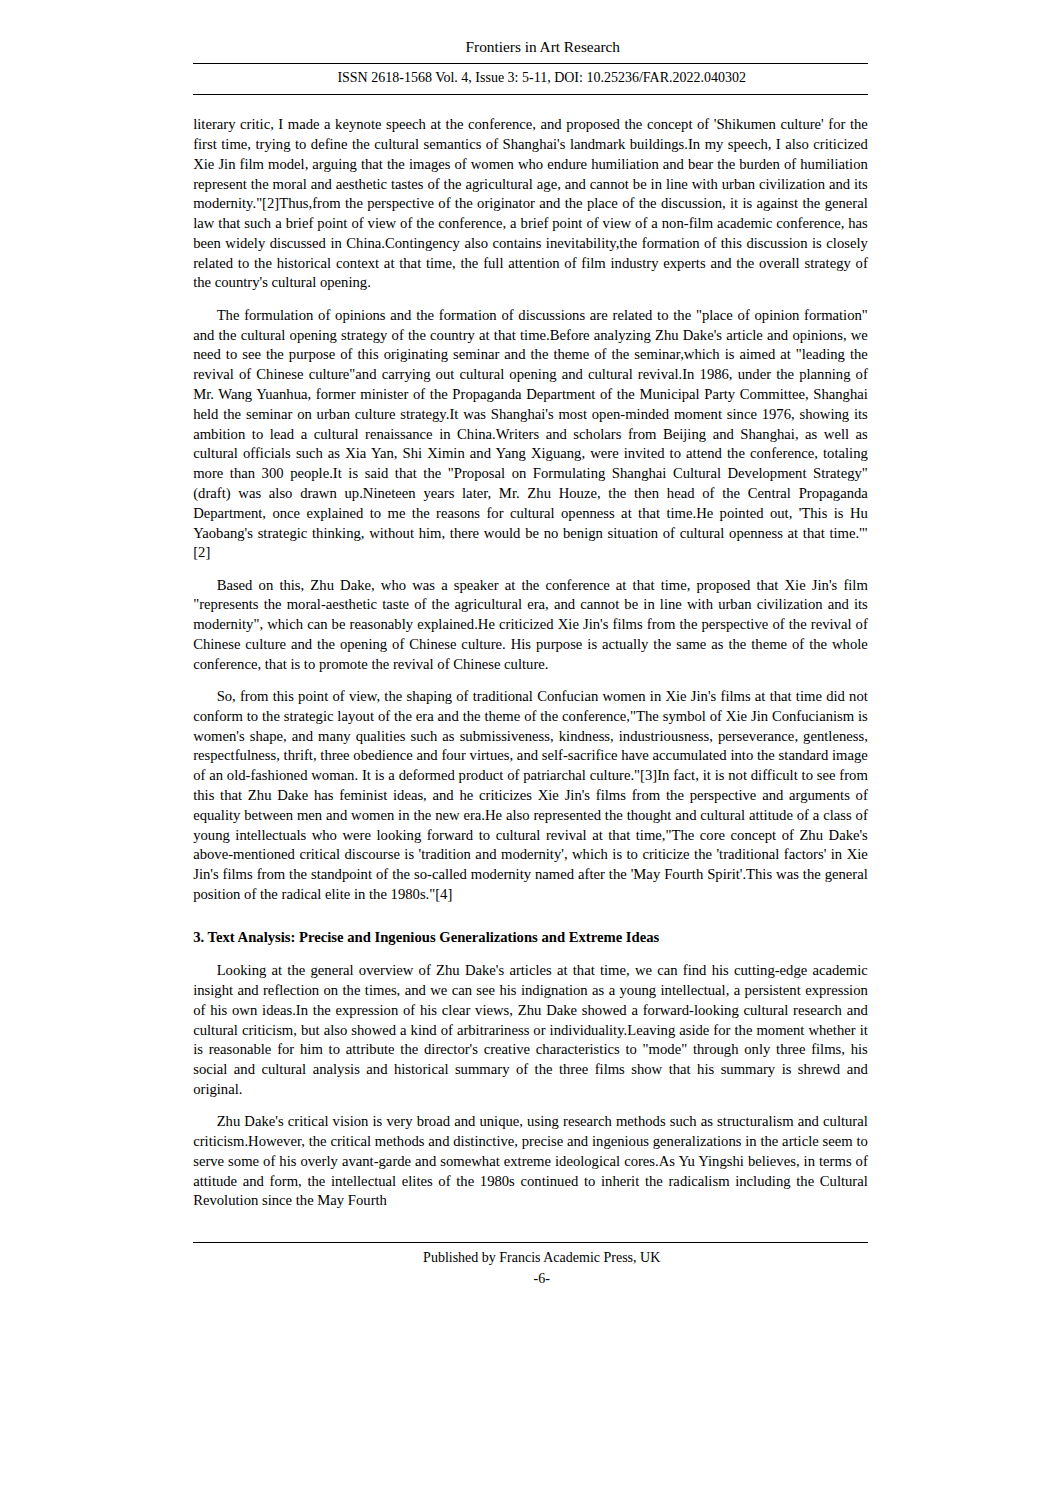Frontiers in Art Research
ISSN 2618-1568 Vol. 4, Issue 3: 5-11, DOI: 10.25236/FAR.2022.040302
literary critic, I made a keynote speech at the conference, and proposed the concept of 'Shikumen culture' for the first time, trying to define the cultural semantics of Shanghai's landmark buildings.In my speech, I also criticized Xie Jin film model, arguing that the images of women who endure humiliation and bear the burden of humiliation represent the moral and aesthetic tastes of the agricultural age, and cannot be in line with urban civilization and its modernity."[2]Thus,from the perspective of the originator and the place of the discussion, it is against the general law that such a brief point of view of the conference, a brief point of view of a non-film academic conference, has been widely discussed in China.Contingency also contains inevitability,the formation of this discussion is closely related to the historical context at that time, the full attention of film industry experts and the overall strategy of the country's cultural opening.
The formulation of opinions and the formation of discussions are related to the "place of opinion formation" and the cultural opening strategy of the country at that time.Before analyzing Zhu Dake's article and opinions, we need to see the purpose of this originating seminar and the theme of the seminar,which is aimed at "leading the revival of Chinese culture"and carrying out cultural opening and cultural revival.In 1986, under the planning of Mr. Wang Yuanhua, former minister of the Propaganda Department of the Municipal Party Committee, Shanghai held the seminar on urban culture strategy.It was Shanghai's most open-minded moment since 1976, showing its ambition to lead a cultural renaissance in China.Writers and scholars from Beijing and Shanghai, as well as cultural officials such as Xia Yan, Shi Ximin and Yang Xiguang, were invited to attend the conference, totaling more than 300 people.It is said that the "Proposal on Formulating Shanghai Cultural Development Strategy" (draft) was also drawn up.Nineteen years later, Mr. Zhu Houze, the then head of the Central Propaganda Department, once explained to me the reasons for cultural openness at that time.He pointed out, 'This is Hu Yaobang's strategic thinking, without him, there would be no benign situation of cultural openness at that time.'"[2]
Based on this, Zhu Dake, who was a speaker at the conference at that time, proposed that Xie Jin's film "represents the moral-aesthetic taste of the agricultural era, and cannot be in line with urban civilization and its modernity", which can be reasonably explained.He criticized Xie Jin's films from the perspective of the revival of Chinese culture and the opening of Chinese culture. His purpose is actually the same as the theme of the whole conference, that is to promote the revival of Chinese culture.
So, from this point of view, the shaping of traditional Confucian women in Xie Jin's films at that time did not conform to the strategic layout of the era and the theme of the conference,"The symbol of Xie Jin Confucianism is women's shape, and many qualities such as submissiveness, kindness, industriousness, perseverance, gentleness, respectfulness, thrift, three obedience and four virtues, and self-sacrifice have accumulated into the standard image of an old-fashioned woman. It is a deformed product of patriarchal culture."[3]In fact, it is not difficult to see from this that Zhu Dake has feminist ideas, and he criticizes Xie Jin's films from the perspective and arguments of equality between men and women in the new era.He also represented the thought and cultural attitude of a class of young intellectuals who were looking forward to cultural revival at that time,"The core concept of Zhu Dake's above-mentioned critical discourse is 'tradition and modernity', which is to criticize the 'traditional factors' in Xie Jin's films from the standpoint of the so-called modernity named after the 'May Fourth Spirit'.This was the general position of the radical elite in the 1980s."[4]
3. Text Analysis: Precise and Ingenious Generalizations and Extreme Ideas
Looking at the general overview of Zhu Dake's articles at that time, we can find his cutting-edge academic insight and reflection on the times, and we can see his indignation as a young intellectual, a persistent expression of his own ideas.In the expression of his clear views, Zhu Dake showed a forward-looking cultural research and cultural criticism, but also showed a kind of arbitrariness or individuality.Leaving aside for the moment whether it is reasonable for him to attribute the director's creative characteristics to "mode" through only three films, his social and cultural analysis and historical summary of the three films show that his summary is shrewd and original.
Zhu Dake's critical vision is very broad and unique, using research methods such as structuralism and cultural criticism.However, the critical methods and distinctive, precise and ingenious generalizations in the article seem to serve some of his overly avant-garde and somewhat extreme ideological cores.As Yu Yingshi believes, in terms of attitude and form, the intellectual elites of the 1980s continued to inherit the radicalism including the Cultural Revolution since the May Fourth
Published by Francis Academic Press, UK
-6-